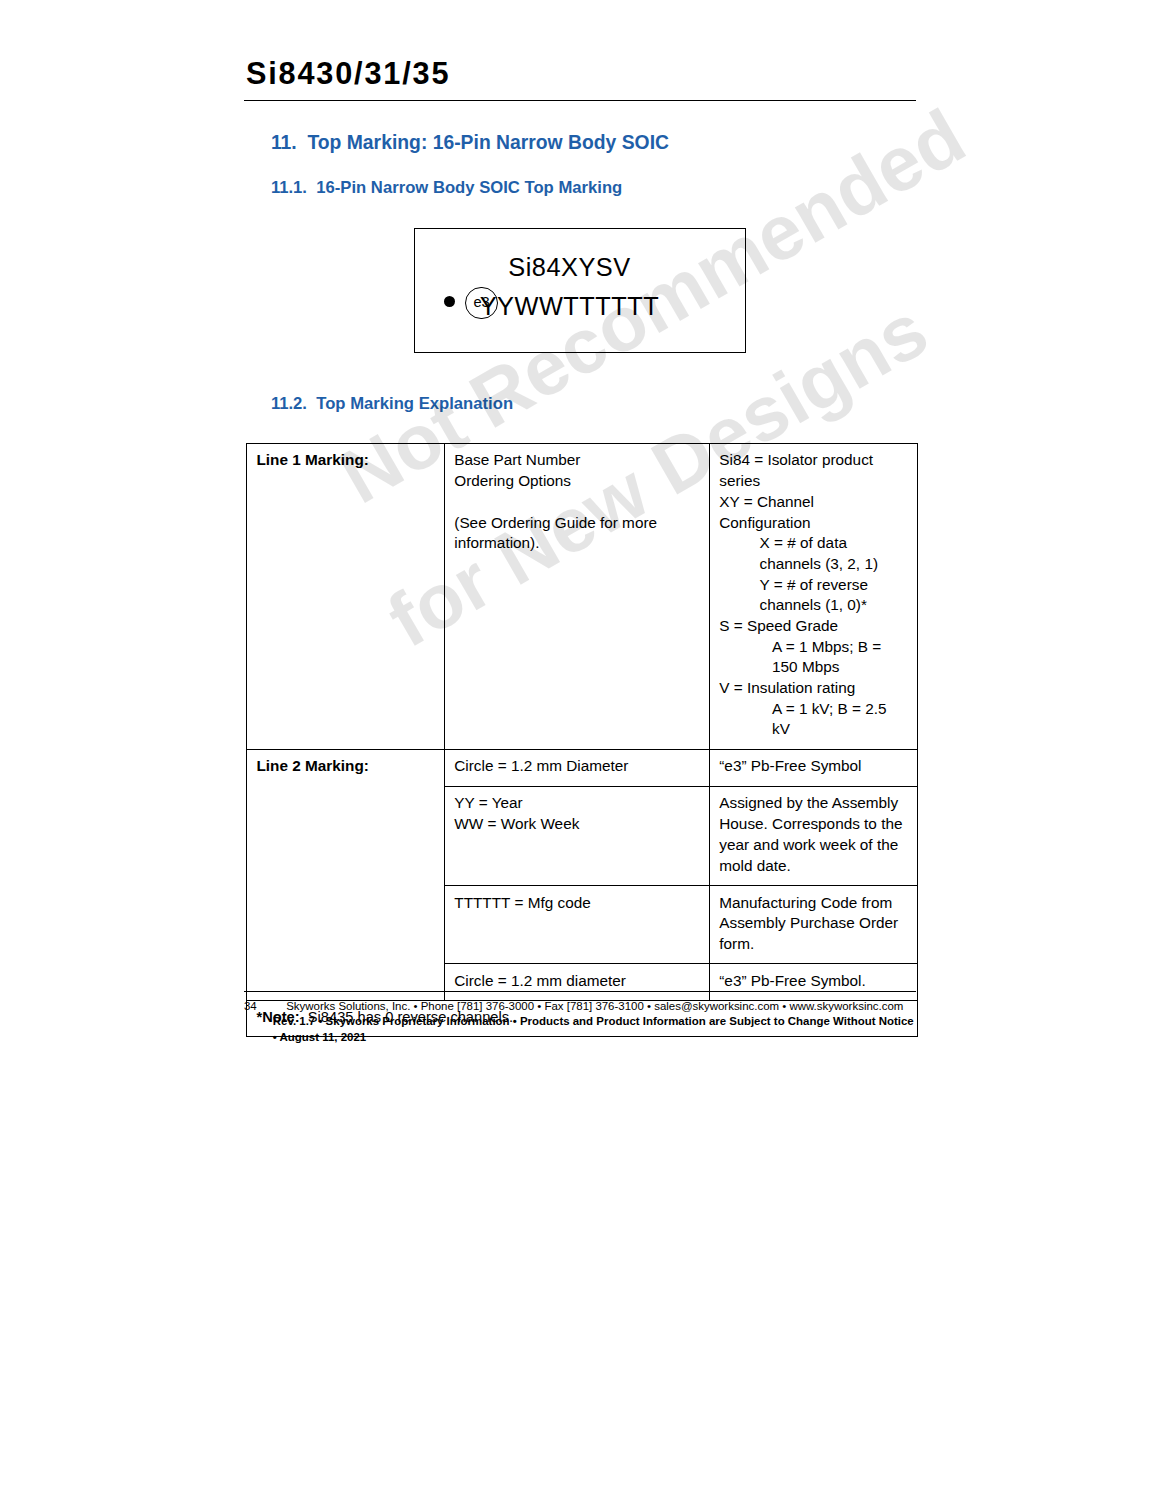Si8430/31/35
11. Top Marking: 16-Pin Narrow Body SOIC
11.1. 16-Pin Narrow Body SOIC Top Marking
Si84XYSV
YYWWTTTTTT
e3
11.2. Top Marking Explanation
| Line 1 Marking: | Base Part Number Ordering Options (See Ordering Guide for more information). | Si84 = Isolator product series XY = Channel Configuration X = # of data channels (3, 2, 1) Y = # of reverse channels (1, 0)* S = Speed Grade A = 1 Mbps; B = 150 Mbps V = Insulation rating A = 1 kV; B = 2.5 kV |
| Line 2 Marking: | Circle = 1.2 mm Diameter | “e3” Pb-Free Symbol |
| YY = Year WW = Work Week | Assigned by the Assembly House. Corresponds to the year and work week of the mold date. |
| TTTTTT = Mfg code | Manufacturing Code from Assembly Purchase Order form. |
| Circle = 1.2 mm diameter | “e3” Pb-Free Symbol. |
| *Note: Si8435 has 0 reverse channels. |
Not Recommended for New Designs
34
Skyworks Solutions, Inc. • Phone [781] 376-3000 • Fax [781] 376-3100 • sales@skyworksinc.com • www.skyworksinc.com
Rev. 1.7 • Skyworks Proprietary Information • Products and Product Information are Subject to Change Without Notice • August 11, 2021